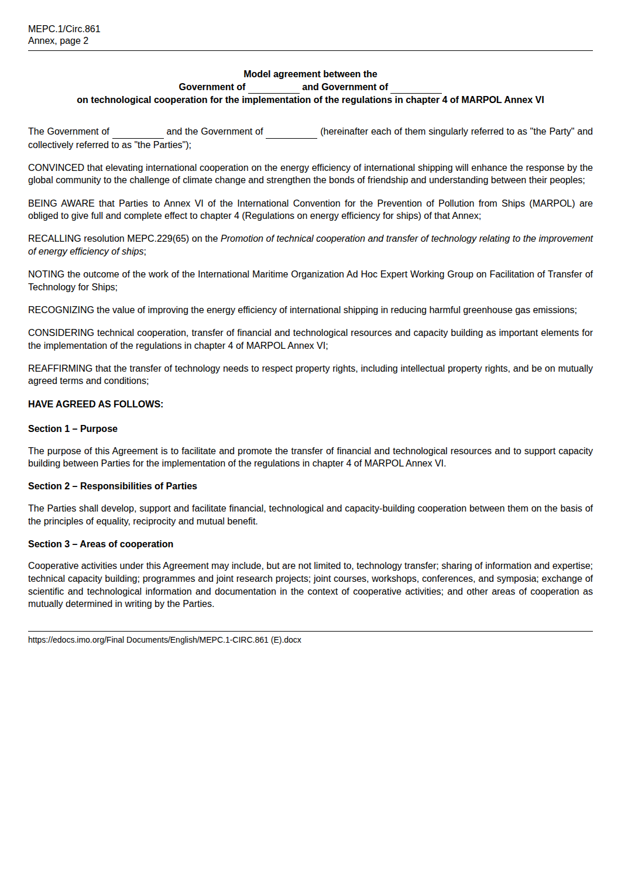MEPC.1/Circ.861
Annex, page 2
Model agreement between the
Government of and Government of
on technological cooperation for the implementation of the regulations in chapter 4 of MARPOL Annex VI
The Government of and the Government of (hereinafter each of them singularly referred to as "the Party" and collectively referred to as "the Parties");
CONVINCED that elevating international cooperation on the energy efficiency of international shipping will enhance the response by the global community to the challenge of climate change and strengthen the bonds of friendship and understanding between their peoples;
BEING AWARE that Parties to Annex VI of the International Convention for the Prevention of Pollution from Ships (MARPOL) are obliged to give full and complete effect to chapter 4 (Regulations on energy efficiency for ships) of that Annex;
RECALLING resolution MEPC.229(65) on the Promotion of technical cooperation and transfer of technology relating to the improvement of energy efficiency of ships;
NOTING the outcome of the work of the International Maritime Organization Ad Hoc Expert Working Group on Facilitation of Transfer of Technology for Ships;
RECOGNIZING the value of improving the energy efficiency of international shipping in reducing harmful greenhouse gas emissions;
CONSIDERING technical cooperation, transfer of financial and technological resources and capacity building as important elements for the implementation of the regulations in chapter 4 of MARPOL Annex VI;
REAFFIRMING that the transfer of technology needs to respect property rights, including intellectual property rights, and be on mutually agreed terms and conditions;
HAVE AGREED AS FOLLOWS:
Section 1 – Purpose
The purpose of this Agreement is to facilitate and promote the transfer of financial and technological resources and to support capacity building between Parties for the implementation of the regulations in chapter 4 of MARPOL Annex VI.
Section 2 – Responsibilities of Parties
The Parties shall develop, support and facilitate financial, technological and capacity-building cooperation between them on the basis of the principles of equality, reciprocity and mutual benefit.
Section 3 – Areas of cooperation
Cooperative activities under this Agreement may include, but are not limited to, technology transfer; sharing of information and expertise; technical capacity building; programmes and joint research projects; joint courses, workshops, conferences, and symposia; exchange of scientific and technological information and documentation in the context of cooperative activities; and other areas of cooperation as mutually determined in writing by the Parties.
https://edocs.imo.org/Final Documents/English/MEPC.1-CIRC.861 (E).docx